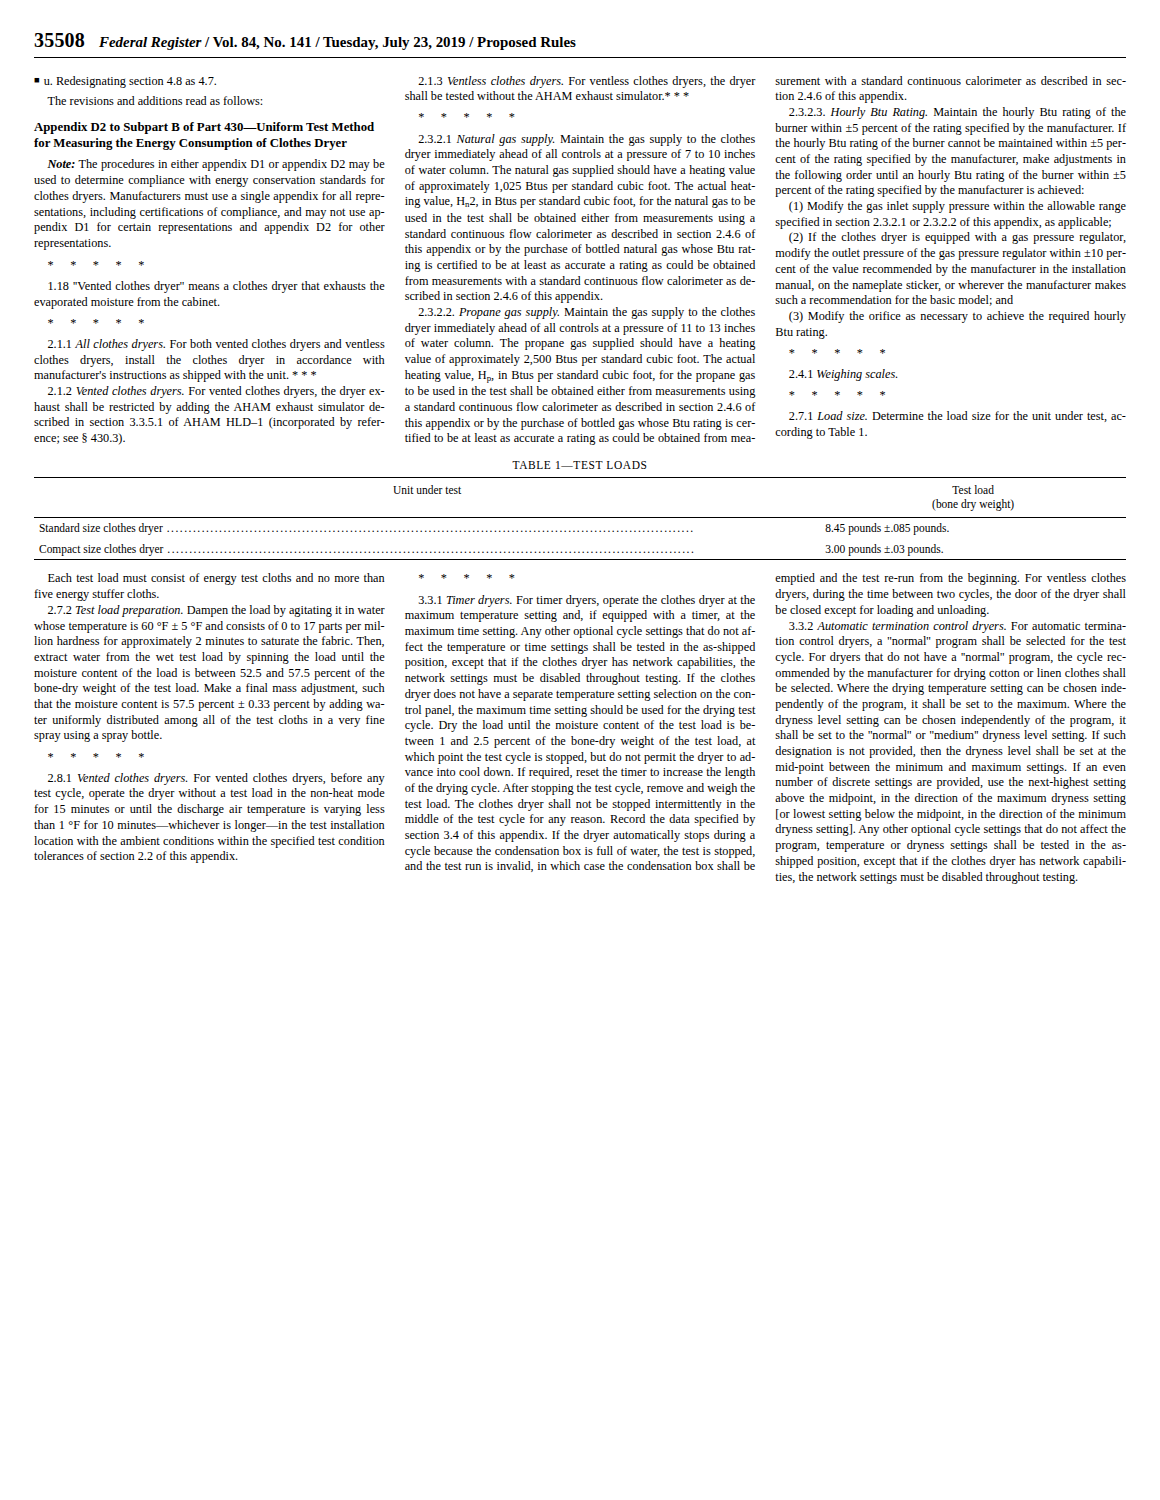35508
Federal Register / Vol. 84, No. 141 / Tuesday, July 23, 2019 / Proposed Rules
u. Redesignating section 4.8 as 4.7.
The revisions and additions read as follows:
Appendix D2 to Subpart B of Part 430—Uniform Test Method for Measuring the Energy Consumption of Clothes Dryer
Note: The procedures in either appendix D1 or appendix D2 may be used to determine compliance with energy conservation standards for clothes dryers. Manufacturers must use a single appendix for all representations, including certifications of compliance, and may not use appendix D1 for certain representations and appendix D2 for other representations.
* * * * *
1.18 ''Vented clothes dryer'' means a clothes dryer that exhausts the evaporated moisture from the cabinet.
* * * * *
2.1.1 All clothes dryers. For both vented clothes dryers and ventless clothes dryers, install the clothes dryer in accordance with manufacturer's instructions as shipped with the unit. * * *
2.1.2 Vented clothes dryers. For vented clothes dryers, the dryer exhaust shall be restricted by adding the AHAM exhaust simulator described in section 3.3.5.1 of AHAM HLD–1 (incorporated by reference; see § 430.3).
2.1.3 Ventless clothes dryers. For ventless clothes dryers, the dryer shall be tested without the AHAM exhaust simulator.* * *
* * * * *
2.3.2.1 Natural gas supply. Maintain the gas supply to the clothes dryer immediately ahead of all controls at a pressure of 7 to 10 inches of water column. The natural gas supplied should have a heating value of approximately 1,025 Btus per standard cubic foot. The actual heating value, Hn2, in Btus per standard cubic foot, for the natural gas to be used in the test shall be obtained either from measurements using a standard continuous flow calorimeter as described in section 2.4.6 of this appendix or by the purchase of bottled natural gas whose Btu rating is certified to be at least as accurate a rating as could be obtained from measurements with a standard continuous flow calorimeter as described in section 2.4.6 of this appendix.
2.3.2.2. Propane gas supply. Maintain the gas supply to the clothes dryer immediately ahead of all controls at a pressure of 11 to 13 inches of water column. The propane gas supplied should have a heating value of approximately 2,500 Btus per standard cubic foot. The actual heating value, Hp, in Btus per standard cubic foot, for the propane gas to be used in the test shall be obtained either from measurements using a standard continuous flow calorimeter as described in section 2.4.6 of this appendix or by the purchase of bottled gas whose Btu rating is certified to be at least as accurate a rating as could be obtained from measurement with a standard continuous calorimeter as described in section 2.4.6 of this appendix.
2.3.2.3. Hourly Btu Rating. Maintain the hourly Btu rating of the burner within ±5 percent of the rating specified by the manufacturer. If the hourly Btu rating of the burner cannot be maintained within ±5 percent of the rating specified by the manufacturer, make adjustments in the following order until an hourly Btu rating of the burner within ±5 percent of the rating specified by the manufacturer is achieved:
(1) Modify the gas inlet supply pressure within the allowable range specified in section 2.3.2.1 or 2.3.2.2 of this appendix, as applicable;
(2) If the clothes dryer is equipped with a gas pressure regulator, modify the outlet pressure of the gas pressure regulator within ±10 percent of the value recommended by the manufacturer in the installation manual, on the nameplate sticker, or wherever the manufacturer makes such a recommendation for the basic model; and
(3) Modify the orifice as necessary to achieve the required hourly Btu rating.
* * * * *
2.4.1 Weighing scales.
* * * * *
2.7.1 Load size. Determine the load size for the unit under test, according to Table 1.
Table 1—Test Loads
| Unit under test | Test load (bone dry weight) |
| --- | --- |
| Standard size clothes dryer ......................................................................................................................... | 8.45 pounds ±.085 pounds. |
| Compact size clothes dryer ......................................................................................................................... | 3.00 pounds ±.03 pounds. |
Each test load must consist of energy test cloths and no more than five energy stuffer cloths.
2.7.2 Test load preparation. Dampen the load by agitating it in water whose temperature is 60 °F ± 5 °F and consists of 0 to 17 parts per million hardness for approximately 2 minutes to saturate the fabric. Then, extract water from the wet test load by spinning the load until the moisture content of the load is between 52.5 and 57.5 percent of the bone-dry weight of the test load. Make a final mass adjustment, such that the moisture content is 57.5 percent ± 0.33 percent by adding water uniformly distributed among all of the test cloths in a very fine spray using a spray bottle.
* * * * *
2.8.1 Vented clothes dryers. For vented clothes dryers, before any test cycle, operate the dryer without a test load in the non-heat mode for 15 minutes or until the discharge air temperature is varying less than 1 °F for 10 minutes—whichever is longer—in the test installation location with the ambient conditions within the specified test condition tolerances of section 2.2 of this appendix.
* * * * *
3.3.1 Timer dryers. For timer dryers, operate the clothes dryer at the maximum temperature setting and, if equipped with a timer, at the maximum time setting. Any other optional cycle settings that do not affect the temperature or time settings shall be tested in the as-shipped position, except that if the clothes dryer has network capabilities, the network settings must be disabled throughout testing. If the clothes dryer does not have a separate temperature setting selection on the control panel, the maximum time setting should be used for the drying test cycle. Dry the load until the moisture content of the test load is between 1 and 2.5 percent of the bone-dry weight of the test load, at which point the test cycle is stopped, but do not permit the dryer to advance into cool down. If required, reset the timer to increase the length of the drying cycle. After stopping the test cycle, remove and weigh the test load. The clothes dryer shall not be stopped intermittently in the middle of the test cycle for any reason. Record the data specified by section 3.4 of this appendix. If the dryer automatically stops during a cycle because the condensation box is full of water, the test is stopped, and the test run is invalid, in which case the condensation box shall be emptied and the test re-run from the beginning. For ventless clothes dryers, during the time between two cycles, the door of the dryer shall be closed except for loading and unloading.
3.3.2 Automatic termination control dryers. For automatic termination control dryers, a ''normal'' program shall be selected for the test cycle. For dryers that do not have a ''normal'' program, the cycle recommended by the manufacturer for drying cotton or linen clothes shall be selected. Where the drying temperature setting can be chosen independently of the program, it shall be set to the maximum. Where the dryness level setting can be chosen independently of the program, it shall be set to the ''normal'' or ''medium'' dryness level setting. If such designation is not provided, then the dryness level shall be set at the mid-point between the minimum and maximum settings. If an even number of discrete settings are provided, use the next-highest setting above the midpoint, in the direction of the maximum dryness setting [or lowest setting below the midpoint, in the direction of the minimum dryness setting]. Any other optional cycle settings that do not affect the program, temperature or dryness settings shall be tested in the as-shipped position, except that if the clothes dryer has network capabilities, the network settings must be disabled throughout testing.